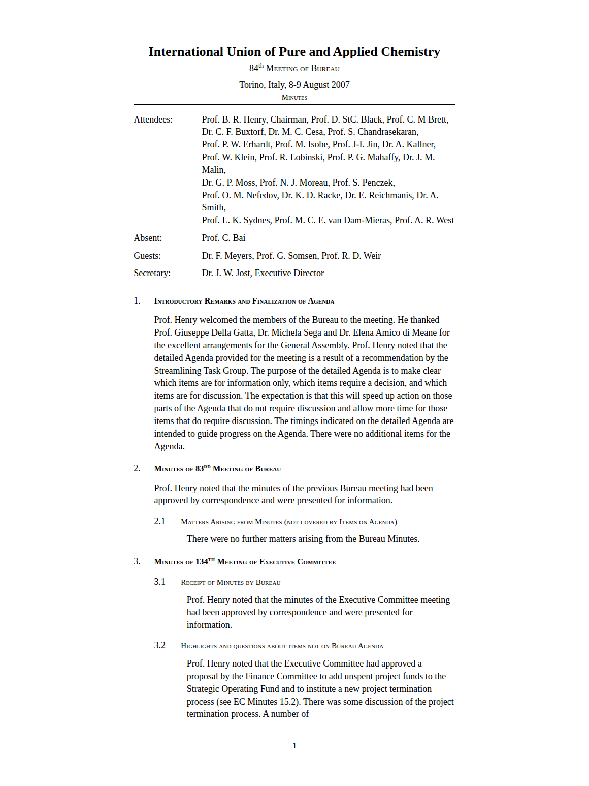International Union of Pure and Applied Chemistry
84th Meeting of Bureau
Torino, Italy, 8-9 August 2007
Minutes
| Attendees: | Prof. B. R. Henry, Chairman, Prof. D. StC. Black, Prof. C. M Brett, Dr. C. F. Buxtorf, Dr. M. C. Cesa, Prof. S. Chandrasekaran, Prof. P. W. Erhardt, Prof. M. Isobe, Prof. J-I. Jin, Dr. A. Kallner, Prof. W. Klein, Prof. R. Lobinski, Prof. P. G. Mahaffy, Dr. J. M. Malin, Dr. G. P. Moss, Prof. N. J. Moreau, Prof. S. Penczek, Prof. O. M. Nefedov, Dr. K. D. Racke, Dr. E. Reichmanis, Dr. A. Smith, Prof. L. K. Sydnes, Prof. M. C. E. van Dam-Mieras, Prof. A. R. West |
| Absent: | Prof. C. Bai |
| Guests: | Dr. F. Meyers, Prof. G. Somsen, Prof. R. D. Weir |
| Secretary: | Dr. J. W. Jost, Executive Director |
Introductory Remarks and Finalization of Agenda
Prof. Henry welcomed the members of the Bureau to the meeting. He thanked Prof. Giuseppe Della Gatta, Dr. Michela Sega and Dr. Elena Amico di Meane for the excellent arrangements for the General Assembly. Prof. Henry noted that the detailed Agenda provided for the meeting is a result of a recommendation by the Streamlining Task Group. The purpose of the detailed Agenda is to make clear which items are for information only, which items require a decision, and which items are for discussion. The expectation is that this will speed up action on those parts of the Agenda that do not require discussion and allow more time for those items that do require discussion. The timings indicated on the detailed Agenda are intended to guide progress on the Agenda. There were no additional items for the Agenda.
Minutes of 83rd Meeting of Bureau
Prof. Henry noted that the minutes of the previous Bureau meeting had been approved by correspondence and were presented for information.
2.1 Matters Arising from Minutes (not covered by Items on Agenda)
There were no further matters arising from the Bureau Minutes.
Minutes of 134th Meeting of Executive Committee
3.1 Receipt of Minutes by Bureau
Prof. Henry noted that the minutes of the Executive Committee meeting had been approved by correspondence and were presented for information.
3.2 Highlights and questions about items not on Bureau Agenda
Prof. Henry noted that the Executive Committee had approved a proposal by the Finance Committee to add unspent project funds to the Strategic Operating Fund and to institute a new project termination process (see EC Minutes 15.2). There was some discussion of the project termination process. A number of
1